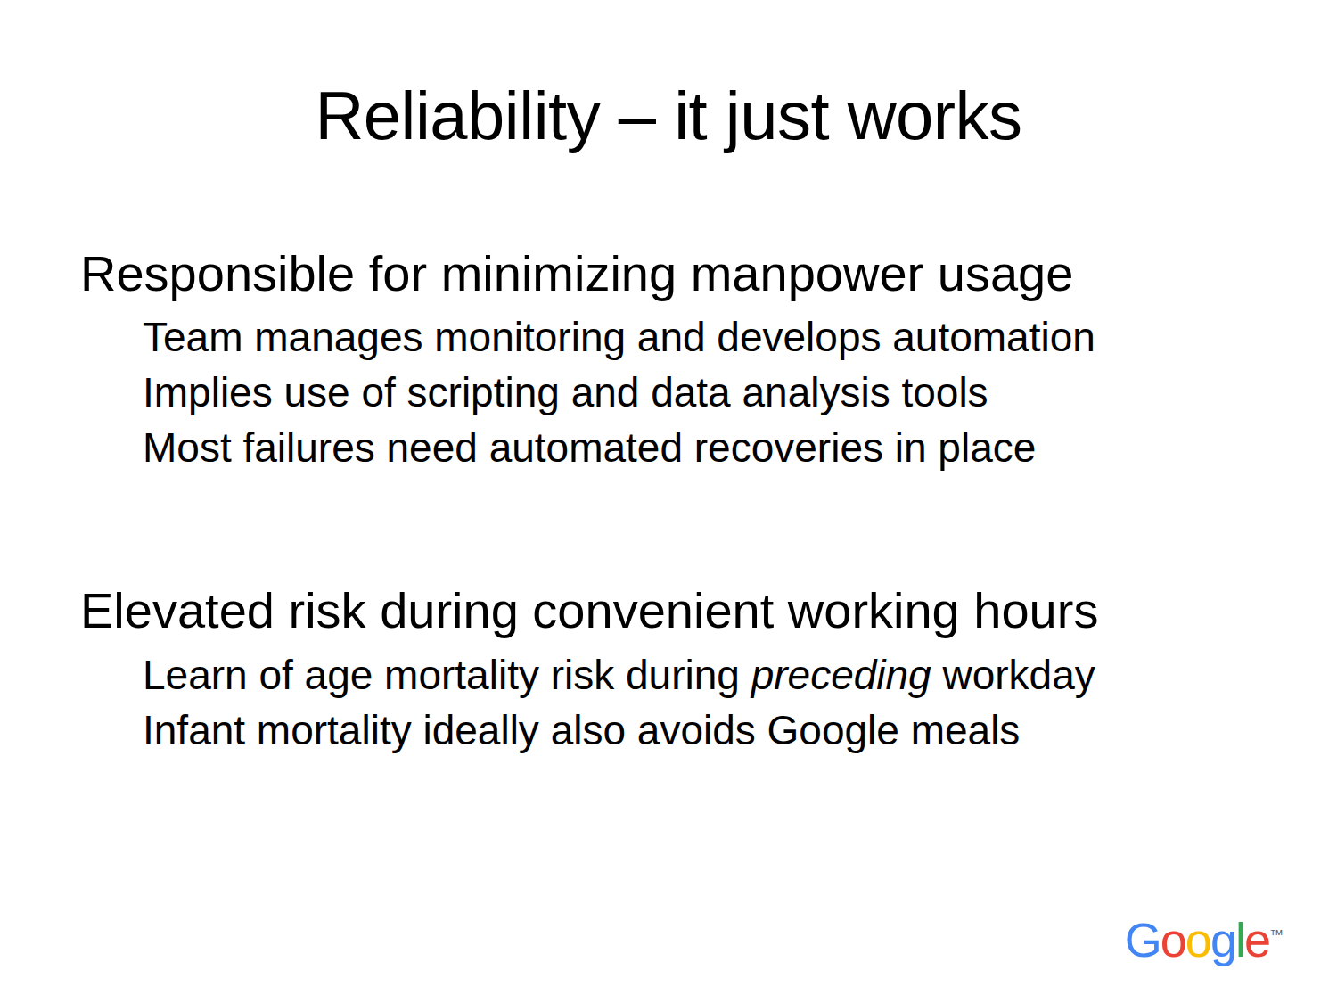Reliability – it just works
Responsible for minimizing manpower usage
Team manages monitoring and develops automation
Implies use of scripting and data analysis tools
Most failures need automated recoveries in place
Elevated risk during convenient working hours
Learn of age mortality risk during preceding workday
Infant mortality ideally also avoids Google meals
Google™